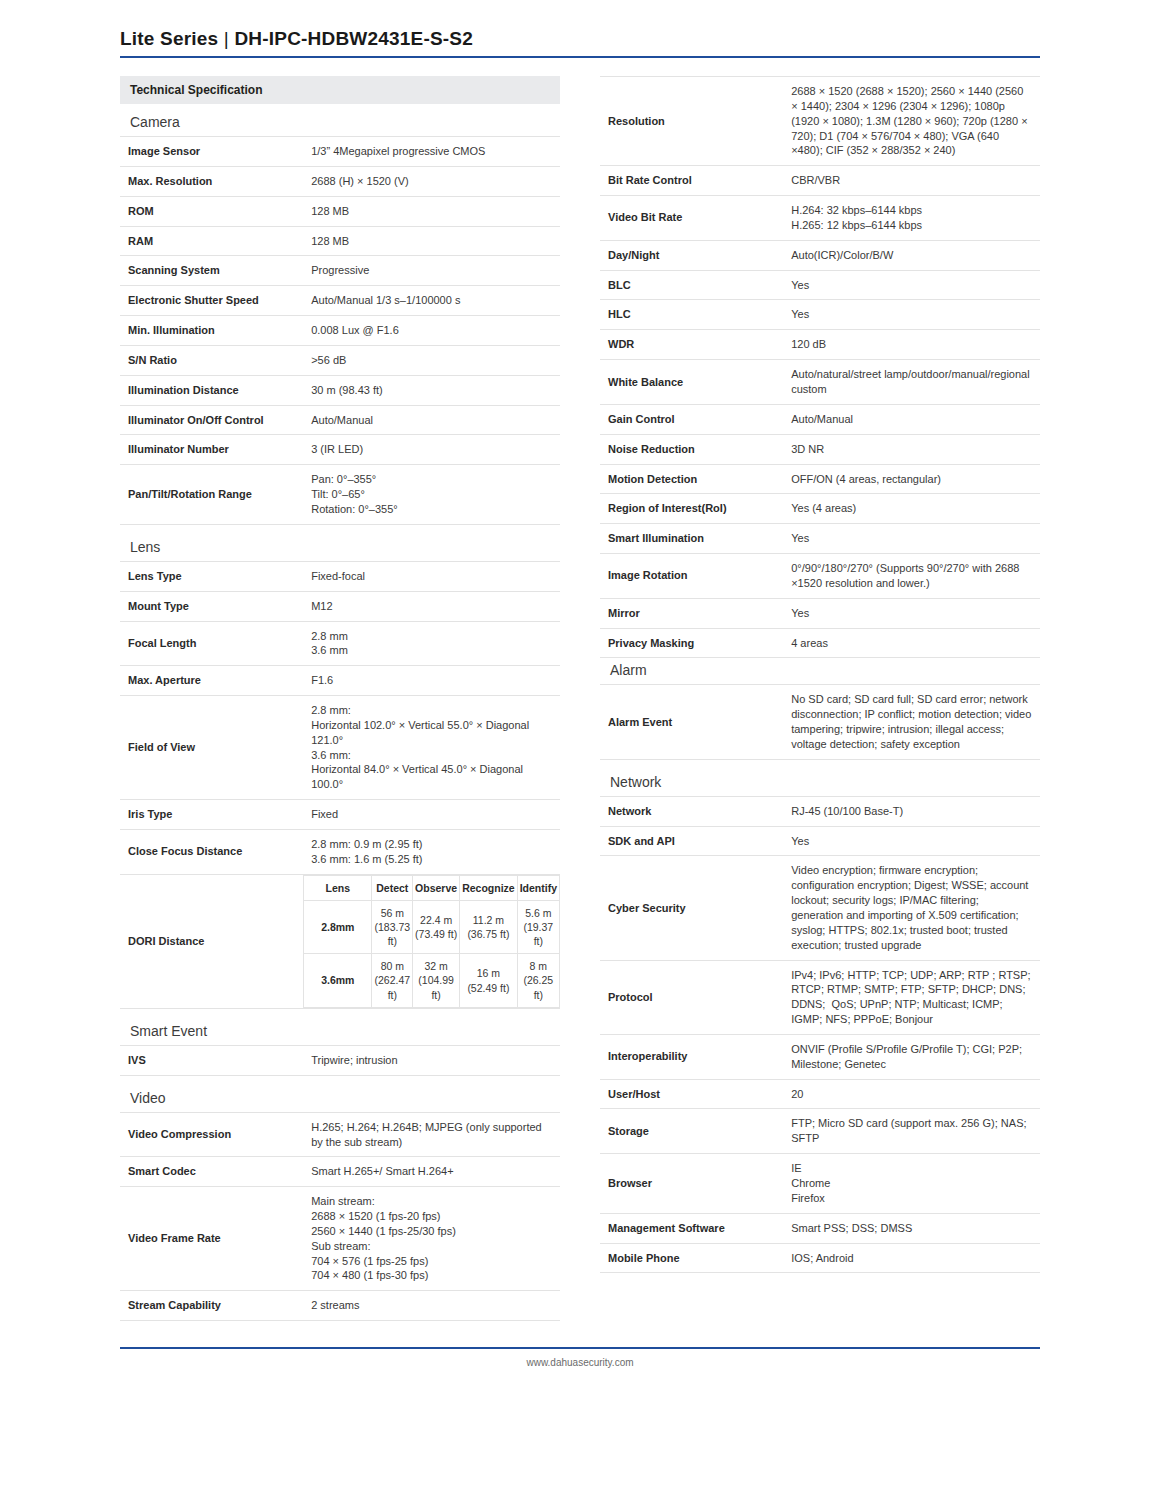Lite Series | DH-IPC-HDBW2431E-S-S2
Technical Specification
Camera
| Image Sensor | 1/3” 4Megapixel progressive CMOS |
| Max. Resolution | 2688 (H) × 1520 (V) |
| ROM | 128 MB |
| RAM | 128 MB |
| Scanning System | Progressive |
| Electronic Shutter Speed | Auto/Manual 1/3 s–1/100000 s |
| Min. Illumination | 0.008 Lux @ F1.6 |
| S/N Ratio | >56 dB |
| Illumination Distance | 30 m (98.43 ft) |
| Illuminator On/Off Control | Auto/Manual |
| Illuminator Number | 3 (IR LED) |
| Pan/Tilt/Rotation Range | Pan: 0°–355° Tilt: 0°–65° Rotation: 0°–355° |
Lens
| Lens Type | Fixed-focal |
| Mount Type | M12 |
| Focal Length | 2.8 mm 3.6 mm |
| Max. Aperture | F1.6 |
| Field of View | 2.8 mm: Horizontal 102.0° × Vertical 55.0° × Diagonal 121.0° 3.6 mm: Horizontal 84.0° × Vertical 45.0° × Diagonal 100.0° |
| Iris Type | Fixed |
| Close Focus Distance | 2.8 mm: 0.9 m (2.95 ft) 3.6 mm: 1.6 m (5.25 ft) |
| DORI Distance | / Lens / Detect / Observe / Recognize / Identify / / --- / --- / --- / --- / --- / / 2.8mm / 56 m (183.73 ft) / 22.4 m (73.49 ft) / 11.2 m (36.75 ft) / 5.6 m (19.37 ft) / / 3.6mm / 80 m (262.47 ft) / 32 m (104.99 ft) / 16 m (52.49 ft) / 8 m (26.25 ft) / |
Smart Event
| IVS | Tripwire; intrusion |
Video
| Video Compression | H.265; H.264; H.264B; MJPEG (only supported by the sub stream) |
| Smart Codec | Smart H.265+/ Smart H.264+ |
| Video Frame Rate | Main stream: 2688 × 1520 (1 fps-20 fps) 2560 × 1440 (1 fps-25/30 fps) Sub stream: 704 × 576 (1 fps-25 fps) 704 × 480 (1 fps-30 fps) |
| Stream Capability | 2 streams |
| Resolution | 2688 × 1520 (2688 × 1520); 2560 × 1440 (2560 × 1440); 2304 × 1296 (2304 × 1296); 1080p (1920 × 1080); 1.3M (1280 × 960); 720p (1280 × 720); D1 (704 × 576/704 × 480); VGA (640 ×480); CIF (352 × 288/352 × 240) |
| Bit Rate Control | CBR/VBR |
| Video Bit Rate | H.264: 32 kbps–6144 kbps H.265: 12 kbps–6144 kbps |
| Day/Night | Auto(ICR)/Color/B/W |
| BLC | Yes |
| HLC | Yes |
| WDR | 120 dB |
| White Balance | Auto/natural/street lamp/outdoor/manual/regional custom |
| Gain Control | Auto/Manual |
| Noise Reduction | 3D NR |
| Motion Detection | OFF/ON (4 areas, rectangular) |
| Region of Interest(RoI) | Yes (4 areas) |
| Smart Illumination | Yes |
| Image Rotation | 0°/90°/180°/270° (Supports 90°/270° with 2688 ×1520 resolution and lower.) |
| Mirror | Yes |
| Privacy Masking | 4 areas |
Alarm
| Alarm Event | No SD card; SD card full; SD card error; network disconnection; IP conflict; motion detection; video tampering; tripwire; intrusion; illegal access; voltage detection; safety exception |
Network
| Network | RJ-45 (10/100 Base-T) |
| SDK and API | Yes |
| Cyber Security | Video encryption; firmware encryption; configuration encryption; Digest; WSSE; account lockout; security logs; IP/MAC filtering; generation and importing of X.509 certification; syslog; HTTPS; 802.1x; trusted boot; trusted execution; trusted upgrade |
| Protocol | IPv4; IPv6; HTTP; TCP; UDP; ARP; RTP ; RTSP; RTCP; RTMP; SMTP; FTP; SFTP; DHCP; DNS; DDNS; QoS; UPnP; NTP; Multicast; ICMP; IGMP; NFS; PPPoE; Bonjour |
| Interoperability | ONVIF (Profile S/Profile G/Profile T); CGI; P2P; Milestone; Genetec |
| User/Host | 20 |
| Storage | FTP; Micro SD card (support max. 256 G); NAS; SFTP |
| Browser | IE Chrome Firefox |
| Management Software | Smart PSS; DSS; DMSS |
| Mobile Phone | IOS; Android |
www.dahuasecurity.com